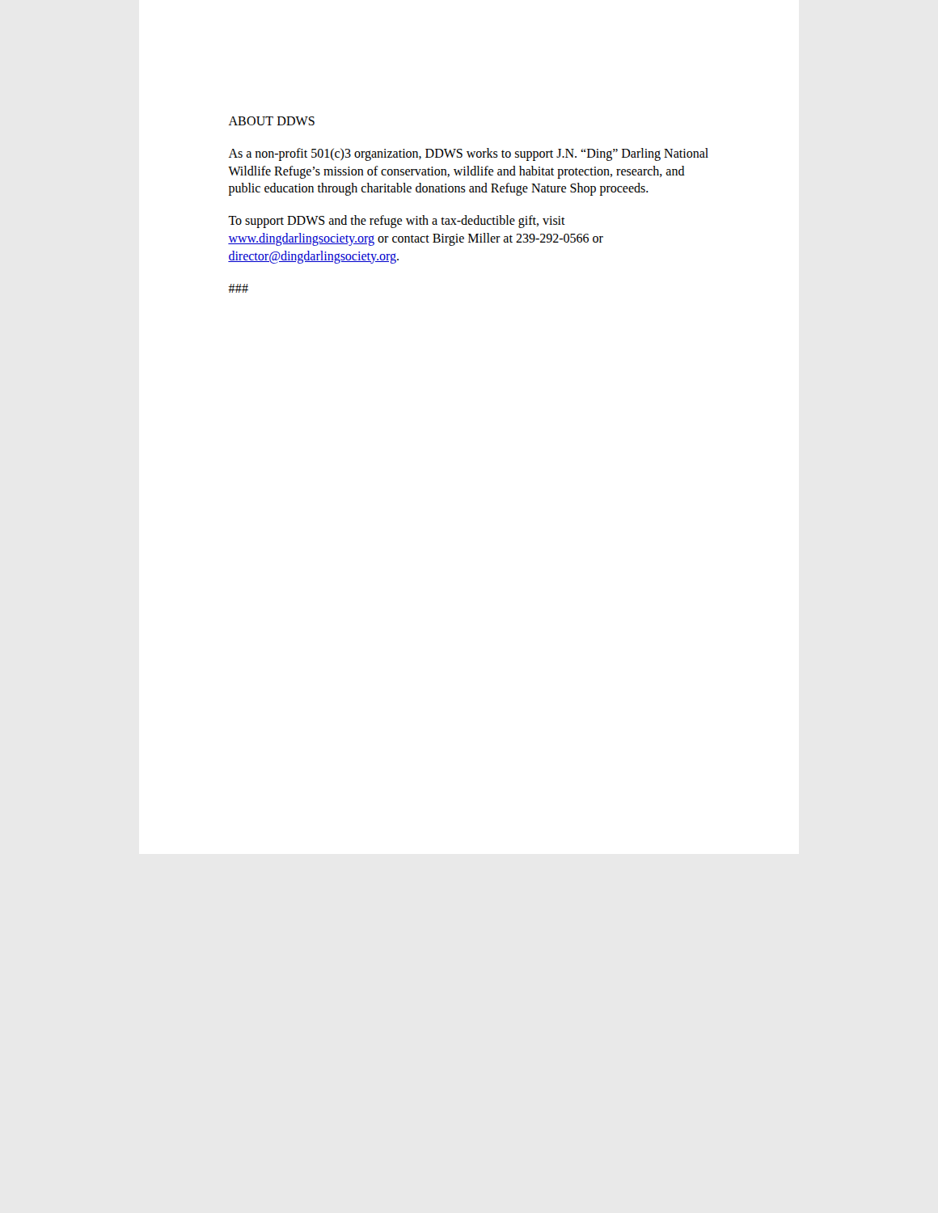ABOUT DDWS
As a non-profit 501(c)3 organization, DDWS works to support J.N. “Ding” Darling National Wildlife Refuge’s mission of conservation, wildlife and habitat protection, research, and public education through charitable donations and Refuge Nature Shop proceeds.
To support DDWS and the refuge with a tax-deductible gift, visit www.dingdarlingsociety.org or contact Birgie Miller at 239-292-0566 or director@dingdarlingsociety.org.
###